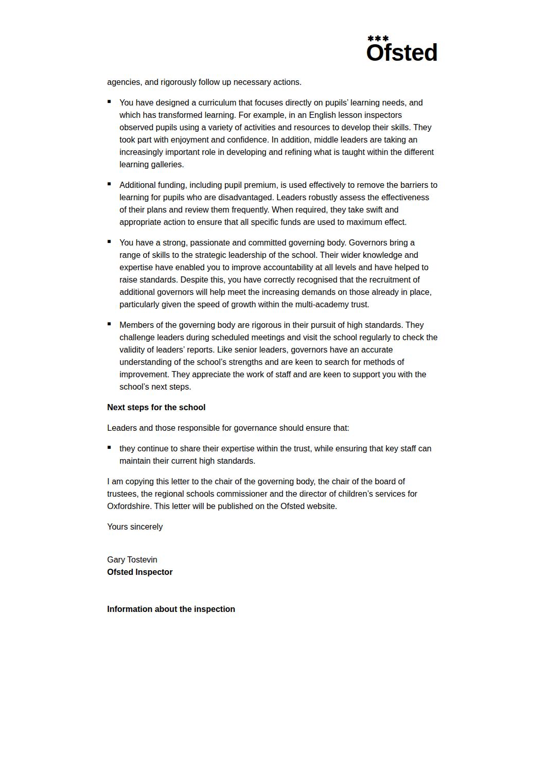✱✱✱ Ofsted
agencies, and rigorously follow up necessary actions.
You have designed a curriculum that focuses directly on pupils’ learning needs, and which has transformed learning. For example, in an English lesson inspectors observed pupils using a variety of activities and resources to develop their skills. They took part with enjoyment and confidence. In addition, middle leaders are taking an increasingly important role in developing and refining what is taught within the different learning galleries.
Additional funding, including pupil premium, is used effectively to remove the barriers to learning for pupils who are disadvantaged. Leaders robustly assess the effectiveness of their plans and review them frequently. When required, they take swift and appropriate action to ensure that all specific funds are used to maximum effect.
You have a strong, passionate and committed governing body. Governors bring a range of skills to the strategic leadership of the school. Their wider knowledge and expertise have enabled you to improve accountability at all levels and have helped to raise standards. Despite this, you have correctly recognised that the recruitment of additional governors will help meet the increasing demands on those already in place, particularly given the speed of growth within the multi-academy trust.
Members of the governing body are rigorous in their pursuit of high standards. They challenge leaders during scheduled meetings and visit the school regularly to check the validity of leaders’ reports. Like senior leaders, governors have an accurate understanding of the school’s strengths and are keen to search for methods of improvement. They appreciate the work of staff and are keen to support you with the school’s next steps.
Next steps for the school
Leaders and those responsible for governance should ensure that:
they continue to share their expertise within the trust, while ensuring that key staff can maintain their current high standards.
I am copying this letter to the chair of the governing body, the chair of the board of trustees, the regional schools commissioner and the director of children’s services for Oxfordshire. This letter will be published on the Ofsted website.
Yours sincerely
Gary Tostevin
Ofsted Inspector
Information about the inspection